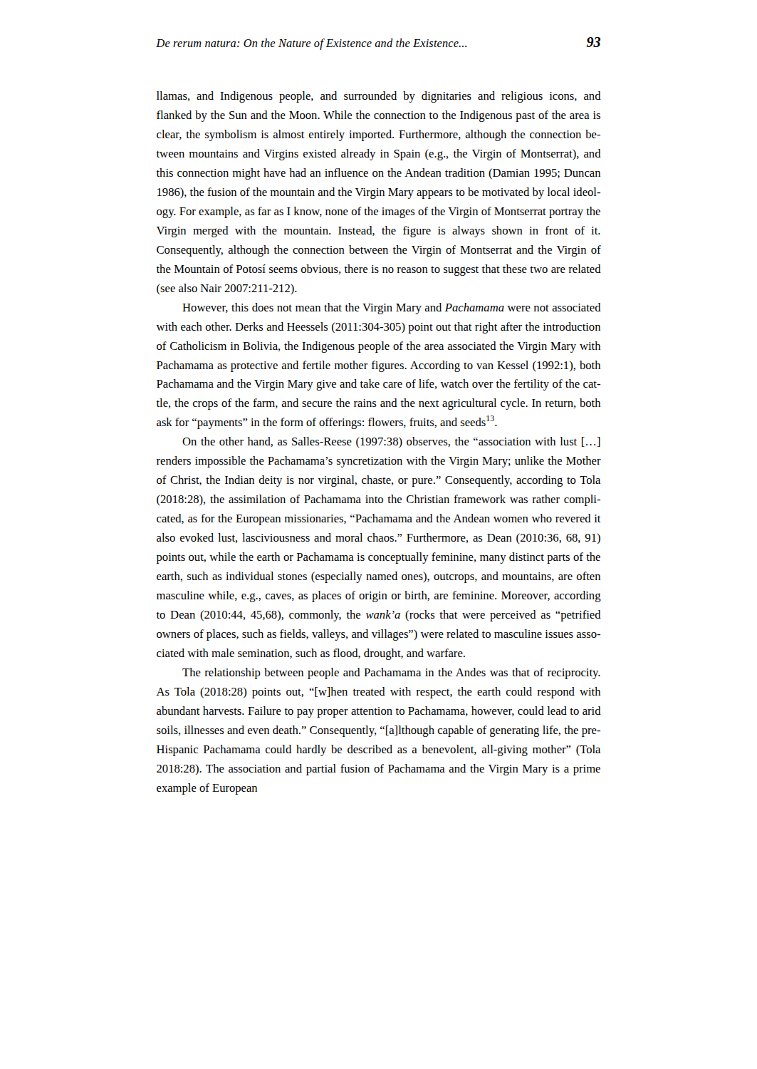De rerum natura: On the Nature of Existence and the Existence... 93
llamas, and Indigenous people, and surrounded by dignitaries and religious icons, and flanked by the Sun and the Moon. While the connection to the Indigenous past of the area is clear, the symbolism is almost entirely imported. Furthermore, although the connection between mountains and Virgins existed already in Spain (e.g., the Virgin of Montserrat), and this connection might have had an influence on the Andean tradition (Damian 1995; Duncan 1986), the fusion of the mountain and the Virgin Mary appears to be motivated by local ideology. For example, as far as I know, none of the images of the Virgin of Montserrat portray the Virgin merged with the mountain. Instead, the figure is always shown in front of it. Consequently, although the connection between the Virgin of Montserrat and the Virgin of the Mountain of Potosí seems obvious, there is no reason to suggest that these two are related (see also Nair 2007:211-212).
However, this does not mean that the Virgin Mary and Pachamama were not associated with each other. Derks and Heessels (2011:304-305) point out that right after the introduction of Catholicism in Bolivia, the Indigenous people of the area associated the Virgin Mary with Pachamama as protective and fertile mother figures. According to van Kessel (1992:1), both Pachamama and the Virgin Mary give and take care of life, watch over the fertility of the cattle, the crops of the farm, and secure the rains and the next agricultural cycle. In return, both ask for “payments” in the form of offerings: flowers, fruits, and seeds13.
On the other hand, as Salles-Reese (1997:38) observes, the “association with lust […] renders impossible the Pachamama’s syncretization with the Virgin Mary; unlike the Mother of Christ, the Indian deity is nor virginal, chaste, or pure.” Consequently, according to Tola (2018:28), the assimilation of Pachamama into the Christian framework was rather complicated, as for the European missionaries, “Pachamama and the Andean women who revered it also evoked lust, lasciviousness and moral chaos.” Furthermore, as Dean (2010:36, 68, 91) points out, while the earth or Pachamama is conceptually feminine, many distinct parts of the earth, such as individual stones (especially named ones), outcrops, and mountains, are often masculine while, e.g., caves, as places of origin or birth, are feminine. Moreover, according to Dean (2010:44, 45,68), commonly, the wank’a (rocks that were perceived as “petrified owners of places, such as fields, valleys, and villages”) were related to masculine issues associated with male semination, such as flood, drought, and warfare.
The relationship between people and Pachamama in the Andes was that of reciprocity. As Tola (2018:28) points out, “[w]hen treated with respect, the earth could respond with abundant harvests. Failure to pay proper attention to Pachamama, however, could lead to arid soils, illnesses and even death.” Consequently, “[a]lthough capable of generating life, the pre-Hispanic Pachamama could hardly be described as a benevolent, all-giving mother” (Tola 2018:28). The association and partial fusion of Pachamama and the Virgin Mary is a prime example of European